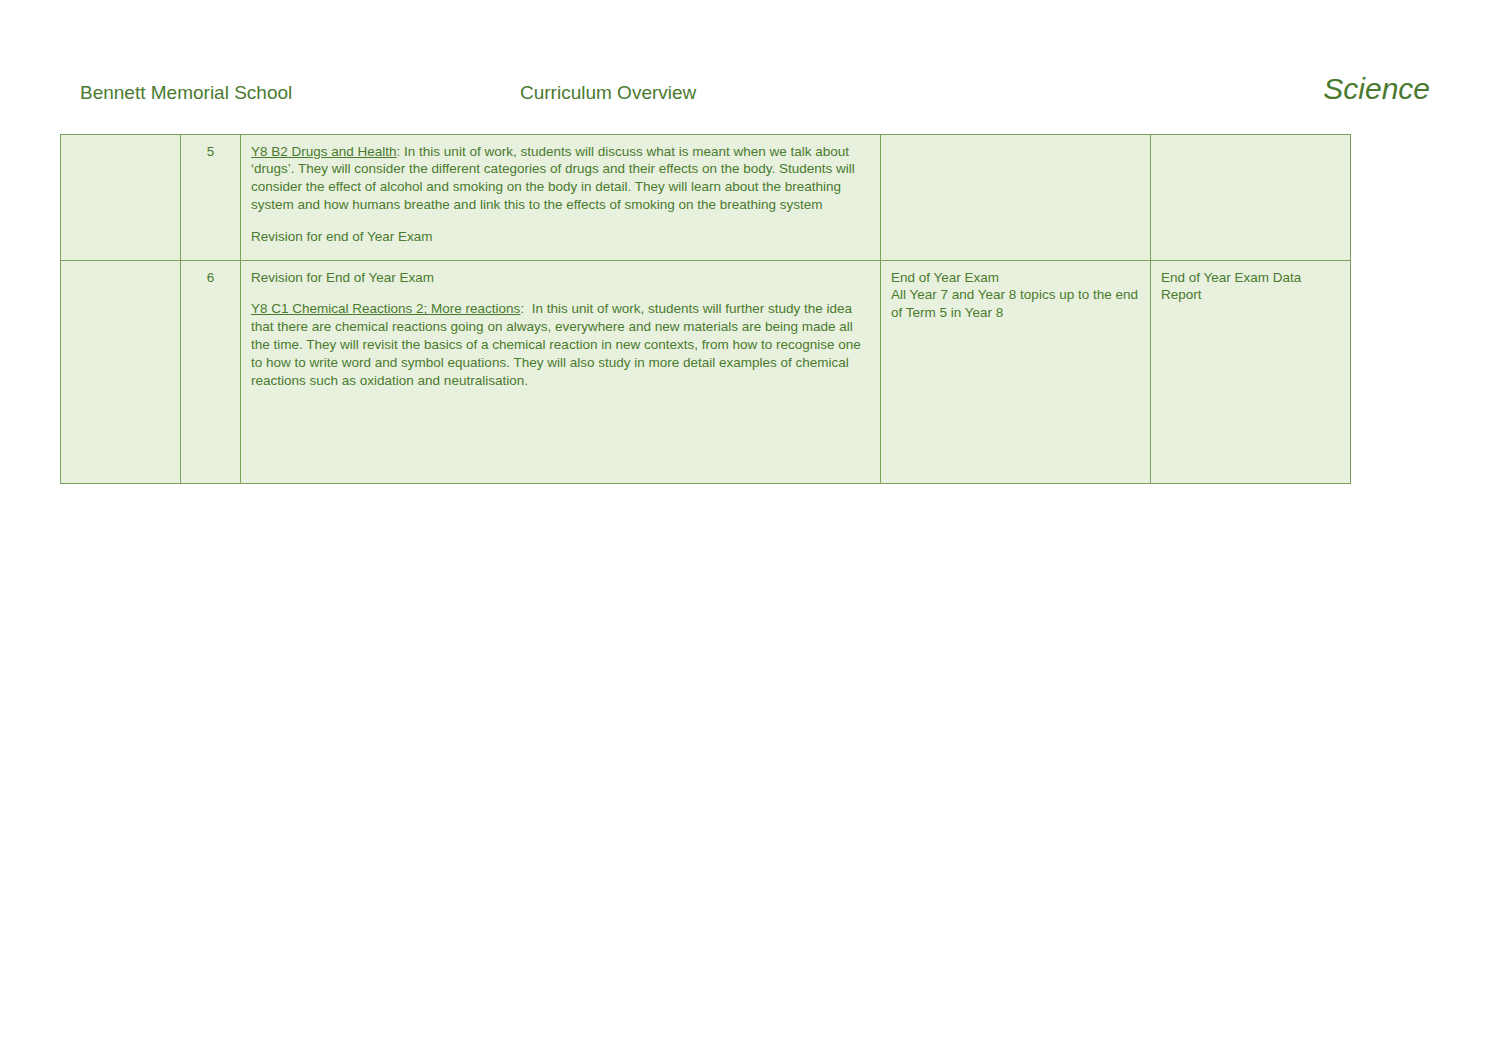Bennett Memorial School
Curriculum Overview
Science
| | 5 | Y8 B2 Drugs and Health : In this unit of work, students will discuss what is meant when we talk about ‘drugs’. They will consider the different categories of drugs and their effects on the body. Students will consider the effect of alcohol and smoking on the body in detail. They will learn about the breathing system and how humans breathe and link this to the effects of smoking on the breathing system Revision for end of Year Exam | | |
| | 6 | Revision for End of Year Exam Y8 C1 Chemical Reactions 2; More reactions : In this unit of work, students will further study the idea that there are chemical reactions going on always, everywhere and new materials are being made all the time. They will revisit the basics of a chemical reaction in new contexts, from how to recognise one to how to write word and symbol equations. They will also study in more detail examples of chemical reactions such as oxidation and neutralisation. | End of Year Exam All Year 7 and Year 8 topics up to the end of Term 5 in Year 8 | End of Year Exam Data Report |